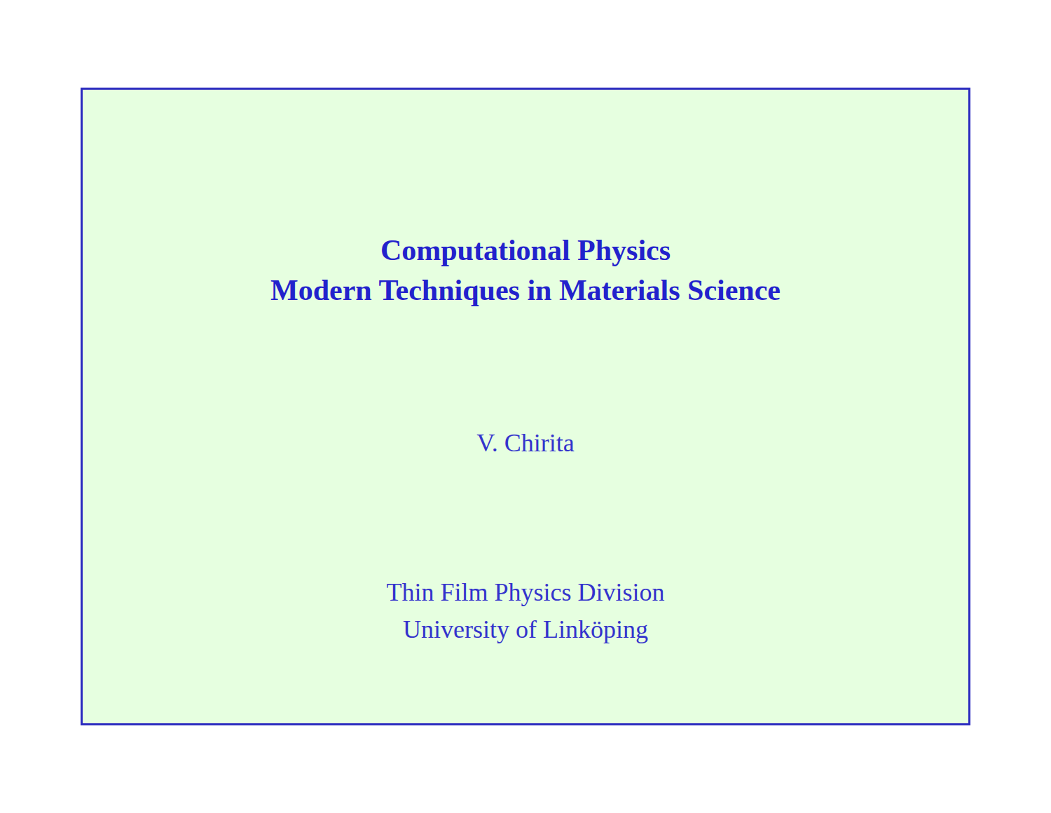Computational Physics
Modern Techniques in Materials Science
V. Chirita
Thin Film Physics Division
University of Linköping